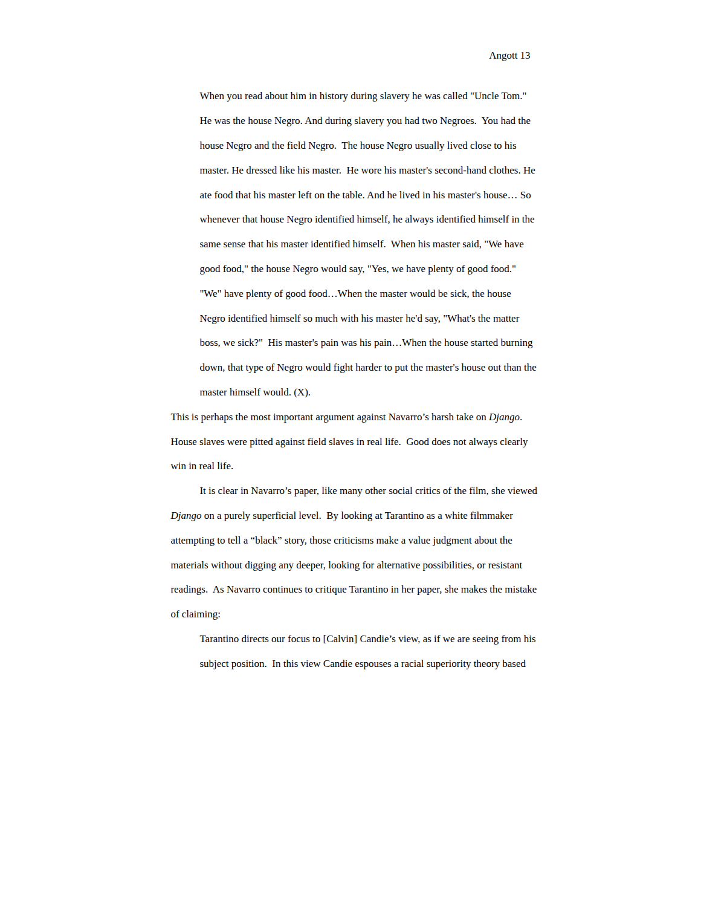Angott 13
When you read about him in history during slavery he was called "Uncle Tom." He was the house Negro. And during slavery you had two Negroes. You had the house Negro and the field Negro. The house Negro usually lived close to his master. He dressed like his master. He wore his master's second-hand clothes. He ate food that his master left on the table. And he lived in his master's house… So whenever that house Negro identified himself, he always identified himself in the same sense that his master identified himself. When his master said, "We have good food," the house Negro would say, "Yes, we have plenty of good food." "We" have plenty of good food…When the master would be sick, the house Negro identified himself so much with his master he'd say, "What's the matter boss, we sick?" His master's pain was his pain…When the house started burning down, that type of Negro would fight harder to put the master's house out than the master himself would. (X).
This is perhaps the most important argument against Navarro’s harsh take on Django. House slaves were pitted against field slaves in real life. Good does not always clearly win in real life.
It is clear in Navarro’s paper, like many other social critics of the film, she viewed Django on a purely superficial level. By looking at Tarantino as a white filmmaker attempting to tell a “black” story, those criticisms make a value judgment about the materials without digging any deeper, looking for alternative possibilities, or resistant readings. As Navarro continues to critique Tarantino in her paper, she makes the mistake of claiming:
Tarantino directs our focus to [Calvin] Candie’s view, as if we are seeing from his subject position. In this view Candie espouses a racial superiority theory based